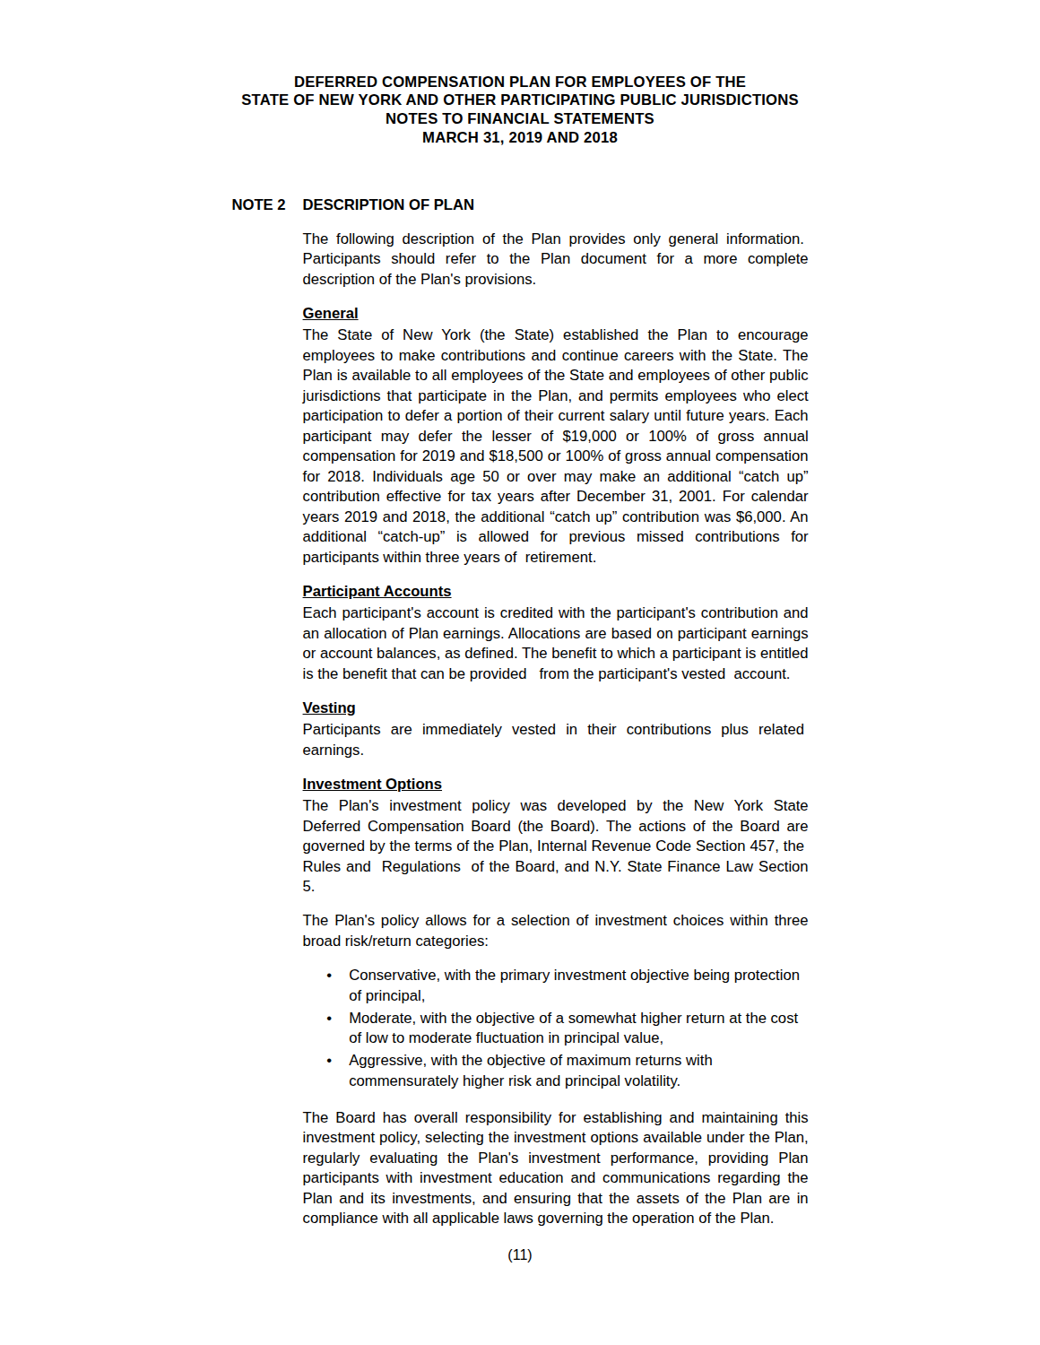DEFERRED COMPENSATION PLAN FOR EMPLOYEES OF THE
STATE OF NEW YORK AND OTHER PARTICIPATING PUBLIC JURISDICTIONS
NOTES TO FINANCIAL STATEMENTS
MARCH 31, 2019 AND 2018
NOTE 2
DESCRIPTION OF PLAN
The following description of the Plan provides only general information. Participants should refer to the Plan document for a more complete description of the Plan's provisions.
General
The State of New York (the State) established the Plan to encourage employees to make contributions and continue careers with the State. The Plan is available to all employees of the State and employees of other public jurisdictions that participate in the Plan, and permits employees who elect participation to defer a portion of their current salary until future years. Each participant may defer the lesser of $19,000 or 100% of gross annual compensation for 2019 and $18,500 or 100% of gross annual compensation for 2018. Individuals age 50 or over may make an additional “catch up” contribution effective for tax years after December 31, 2001. For calendar years 2019 and 2018, the additional “catch up” contribution was $6,000. An additional “catch-up” is allowed for previous missed contributions for participants within three years of retirement.
Participant Accounts
Each participant's account is credited with the participant's contribution and an allocation of Plan earnings. Allocations are based on participant earnings or account balances, as defined. The benefit to which a participant is entitled is the benefit that can be provided from the participant's vested account.
Vesting
Participants are immediately vested in their contributions plus related earnings.
Investment Options
The Plan's investment policy was developed by the New York State Deferred Compensation Board (the Board). The actions of the Board are governed by the terms of the Plan, Internal Revenue Code Section 457, the Rules and Regulations of the Board, and N.Y. State Finance Law Section 5.
The Plan's policy allows for a selection of investment choices within three broad risk/return categories:
Conservative, with the primary investment objective being protection of principal,
Moderate, with the objective of a somewhat higher return at the cost of low to moderate fluctuation in principal value,
Aggressive, with the objective of maximum returns with commensurately higher risk and principal volatility.
The Board has overall responsibility for establishing and maintaining this investment policy, selecting the investment options available under the Plan, regularly evaluating the Plan's investment performance, providing Plan participants with investment education and communications regarding the Plan and its investments, and ensuring that the assets of the Plan are in compliance with all applicable laws governing the operation of the Plan.
(11)